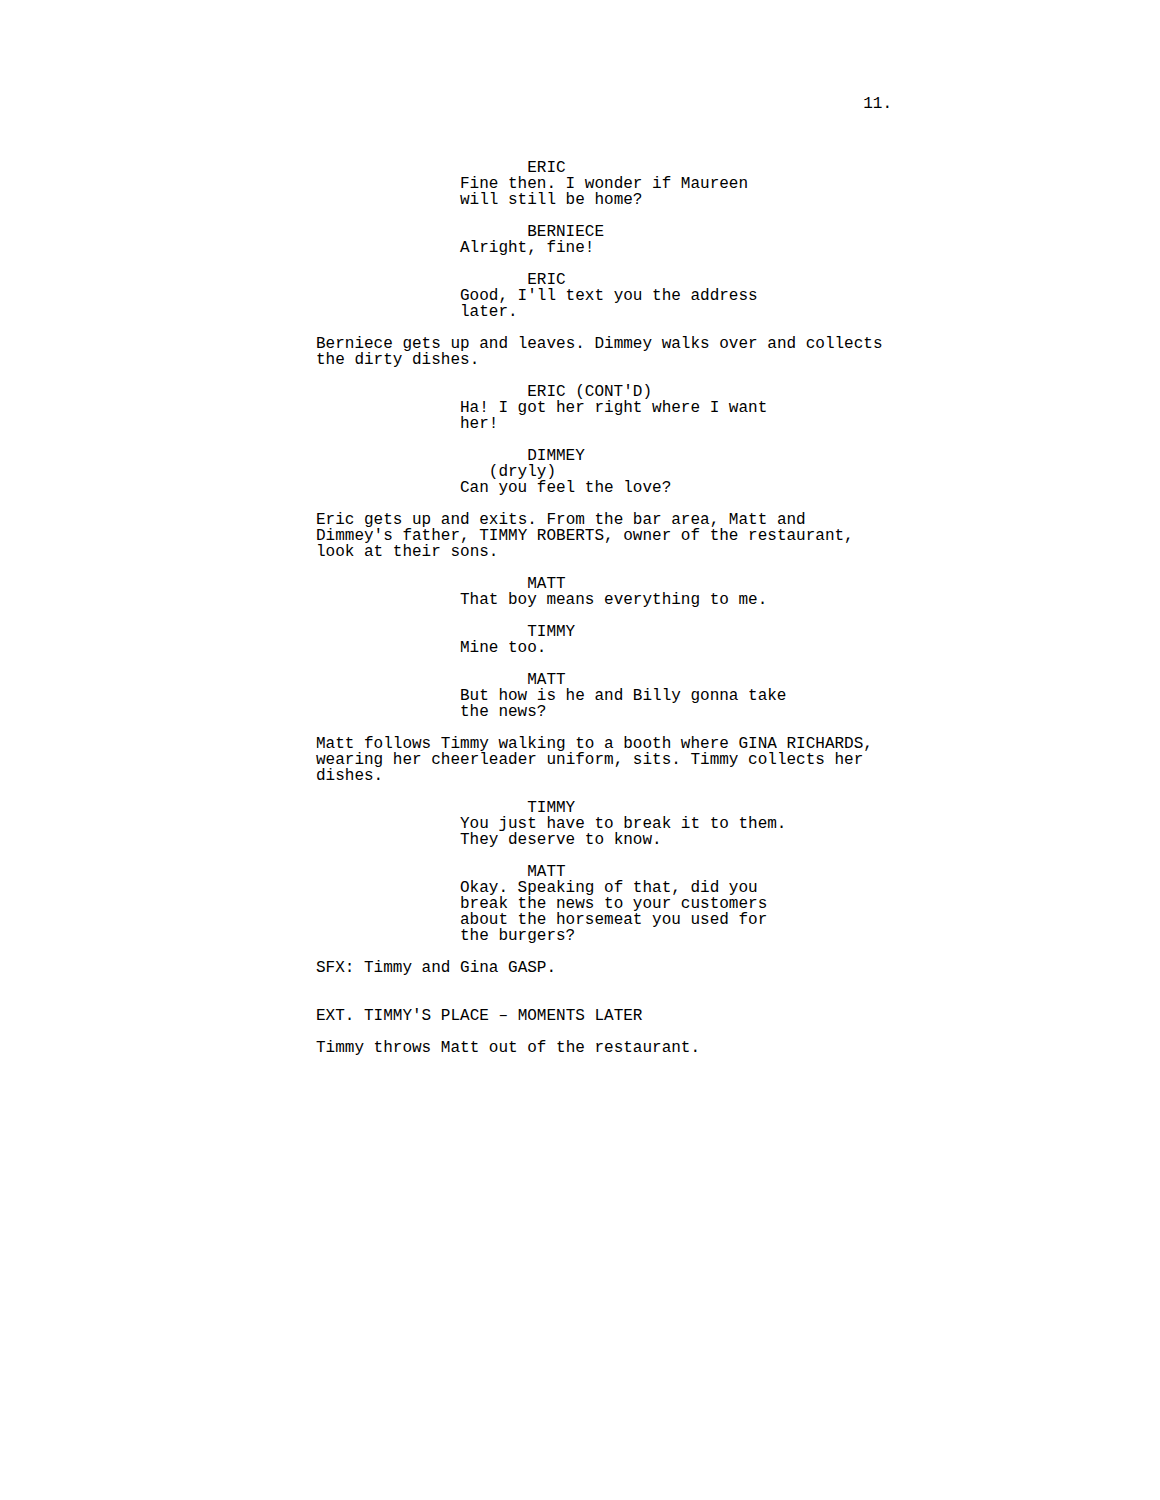11.
ERIC
Fine then. I wonder if Maureen will still be home?
BERNIECE
Alright, fine!
ERIC
Good, I'll text you the address later.
Berniece gets up and leaves. Dimmey walks over and collects the dirty dishes.
ERIC (CONT'D)
Ha! I got her right where I want her!
DIMMEY
(dryly)
Can you feel the love?
Eric gets up and exits. From the bar area, Matt and Dimmey's father, TIMMY ROBERTS, owner of the restaurant, look at their sons.
MATT
That boy means everything to me.
TIMMY
Mine too.
MATT
But how is he and Billy gonna take the news?
Matt follows Timmy walking to a booth where GINA RICHARDS, wearing her cheerleader uniform, sits. Timmy collects her dishes.
TIMMY
You just have to break it to them. They deserve to know.
MATT
Okay. Speaking of that, did you break the news to your customers about the horsemeat you used for the burgers?
SFX: Timmy and Gina GASP.
EXT. TIMMY'S PLACE – MOMENTS LATER
Timmy throws Matt out of the restaurant.